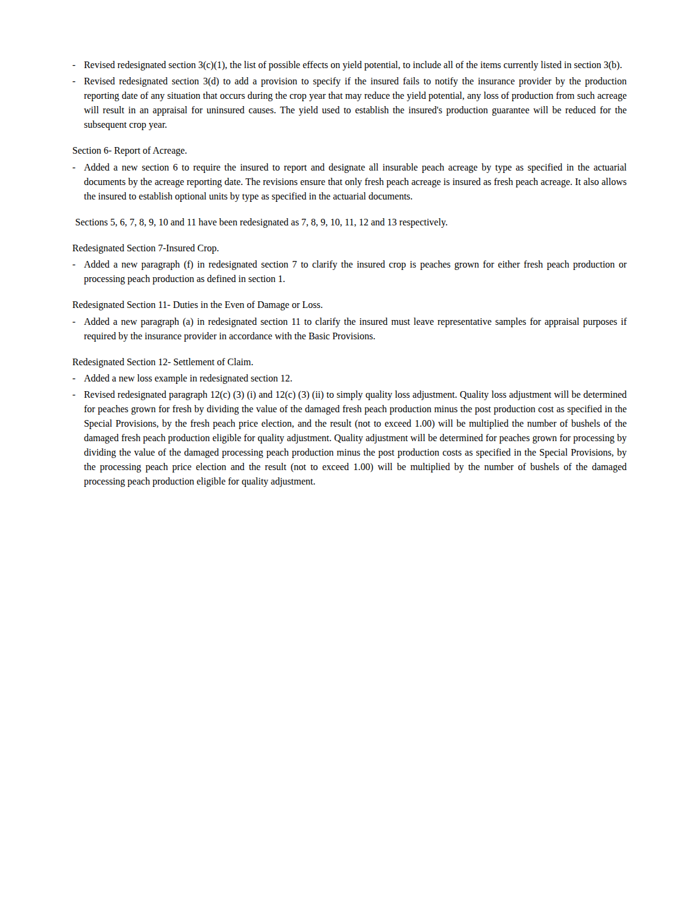Revised redesignated section 3(c)(1), the list of possible effects on yield potential, to include all of the items currently listed in section 3(b).
Revised redesignated section 3(d) to add a provision to specify if the insured fails to notify the insurance provider by the production reporting date of any situation that occurs during the crop year that may reduce the yield potential, any loss of production from such acreage will result in an appraisal for uninsured causes. The yield used to establish the insured's production guarantee will be reduced for the subsequent crop year.
Section 6- Report of Acreage.
Added a new section 6 to require the insured to report and designate all insurable peach acreage by type as specified in the actuarial documents by the acreage reporting date. The revisions ensure that only fresh peach acreage is insured as fresh peach acreage. It also allows the insured to establish optional units by type as specified in the actuarial documents.
Sections 5, 6, 7, 8, 9, 10 and 11 have been redesignated as 7, 8, 9, 10, 11, 12 and 13 respectively.
Redesignated Section 7-Insured Crop.
Added a new paragraph (f) in redesignated section 7 to clarify the insured crop is peaches grown for either fresh peach production or processing peach production as defined in section 1.
Redesignated Section 11- Duties in the Even of Damage or Loss.
Added a new paragraph (a) in redesignated section 11 to clarify the insured must leave representative samples for appraisal purposes if required by the insurance provider in accordance with the Basic Provisions.
Redesignated Section 12- Settlement of Claim.
Added a new loss example in redesignated section 12.
Revised redesignated paragraph 12(c) (3) (i) and 12(c) (3) (ii) to simply quality loss adjustment. Quality loss adjustment will be determined for peaches grown for fresh by dividing the value of the damaged fresh peach production minus the post production cost as specified in the Special Provisions, by the fresh peach price election, and the result (not to exceed 1.00) will be multiplied the number of bushels of the damaged fresh peach production eligible for quality adjustment. Quality adjustment will be determined for peaches grown for processing by dividing the value of the damaged processing peach production minus the post production costs as specified in the Special Provisions, by the processing peach price election and the result (not to exceed 1.00) will be multiplied by the number of bushels of the damaged processing peach production eligible for quality adjustment.